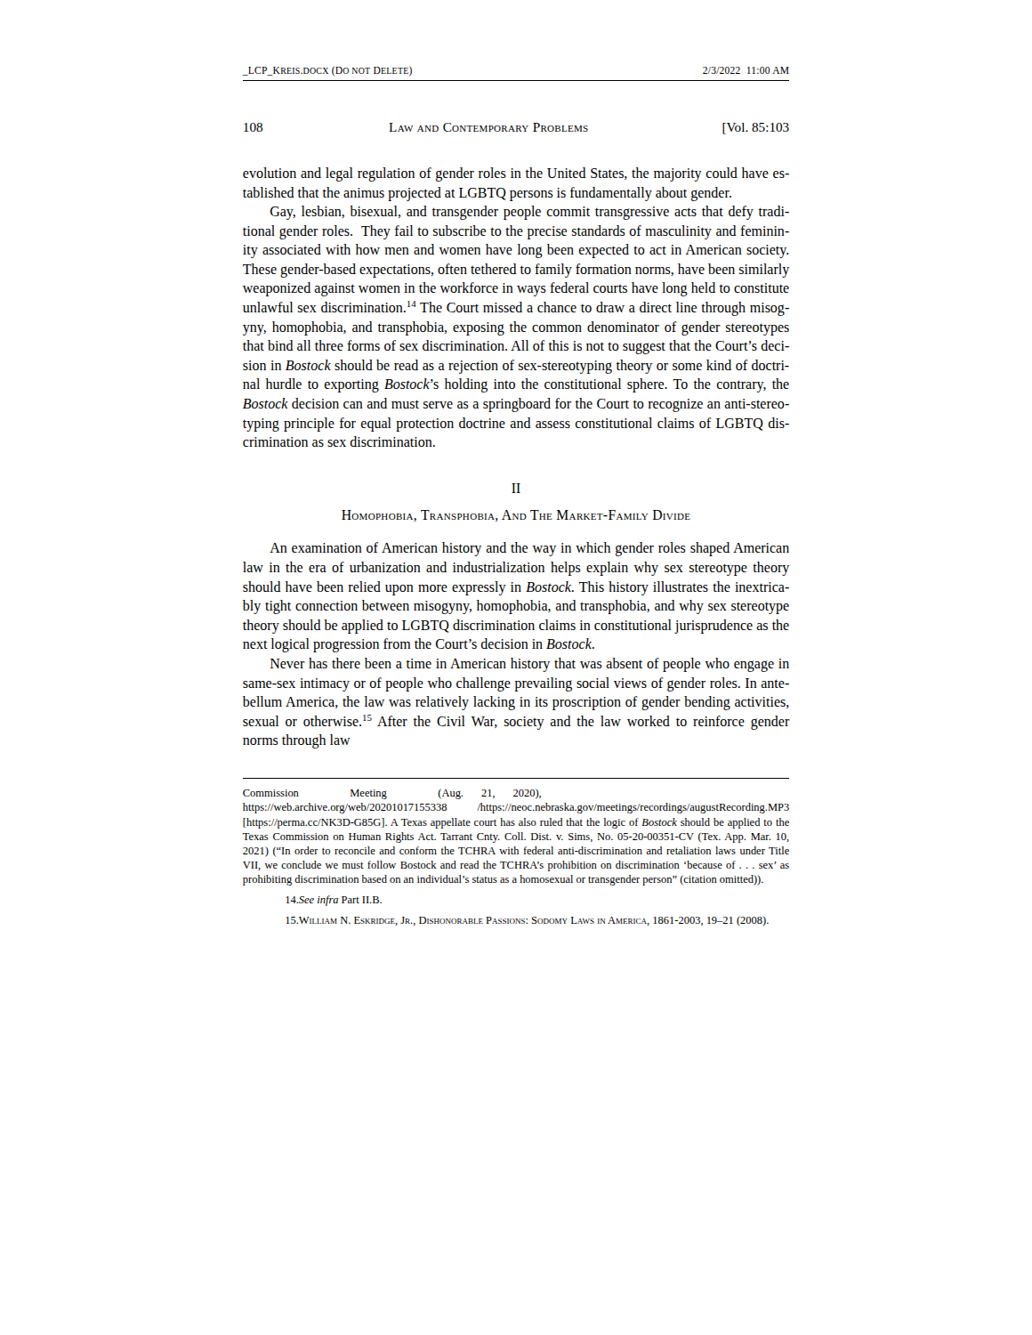_LCP_KREIS.DOCX (DO NOT DELETE) 2/3/2022 11:00 AM
108 Law and Contemporary Problems [Vol. 85:103
evolution and legal regulation of gender roles in the United States, the majority could have established that the animus projected at LGBTQ persons is fundamentally about gender.
Gay, lesbian, bisexual, and transgender people commit transgressive acts that defy traditional gender roles. They fail to subscribe to the precise standards of masculinity and femininity associated with how men and women have long been expected to act in American society. These gender-based expectations, often tethered to family formation norms, have been similarly weaponized against women in the workforce in ways federal courts have long held to constitute unlawful sex discrimination.14 The Court missed a chance to draw a direct line through misogyny, homophobia, and transphobia, exposing the common denominator of gender stereotypes that bind all three forms of sex discrimination. All of this is not to suggest that the Court’s decision in Bostock should be read as a rejection of sex-stereotyping theory or some kind of doctrinal hurdle to exporting Bostock’s holding into the constitutional sphere. To the contrary, the Bostock decision can and must serve as a springboard for the Court to recognize an anti-stereotyping principle for equal protection doctrine and assess constitutional claims of LGBTQ discrimination as sex discrimination.
II
Homophobia, Transphobia, And The Market-Family Divide
An examination of American history and the way in which gender roles shaped American law in the era of urbanization and industrialization helps explain why sex stereotype theory should have been relied upon more expressly in Bostock. This history illustrates the inextricably tight connection between misogyny, homophobia, and transphobia, and why sex stereotype theory should be applied to LGBTQ discrimination claims in constitutional jurisprudence as the next logical progression from the Court’s decision in Bostock.
Never has there been a time in American history that was absent of people who engage in same-sex intimacy or of people who challenge prevailing social views of gender roles. In antebellum America, the law was relatively lacking in its proscription of gender bending activities, sexual or otherwise.15 After the Civil War, society and the law worked to reinforce gender norms through law
Commission Meeting (Aug. 21, 2020), https://web.archive.org/web/20201017155338 /https://neoc.nebraska.gov/meetings/recordings/augustRecording.MP3 [https://perma.cc/NK3D-G85G]. A Texas appellate court has also ruled that the logic of Bostock should be applied to the Texas Commission on Human Rights Act. Tarrant Cnty. Coll. Dist. v. Sims, No. 05-20-00351-CV (Tex. App. Mar. 10, 2021) (“In order to reconcile and conform the TCHRA with federal anti-discrimination and retaliation laws under Title VII, we conclude we must follow Bostock and read the TCHRA’s prohibition on discrimination ‘because of . . . sex’ as prohibiting discrimination based on an individual’s status as a homosexual or transgender person” (citation omitted)).
14. See infra Part II.B.
15. William N. Eskridge, Jr., Dishonorable Passions: Sodomy Laws in America, 1861-2003, 19–21 (2008).